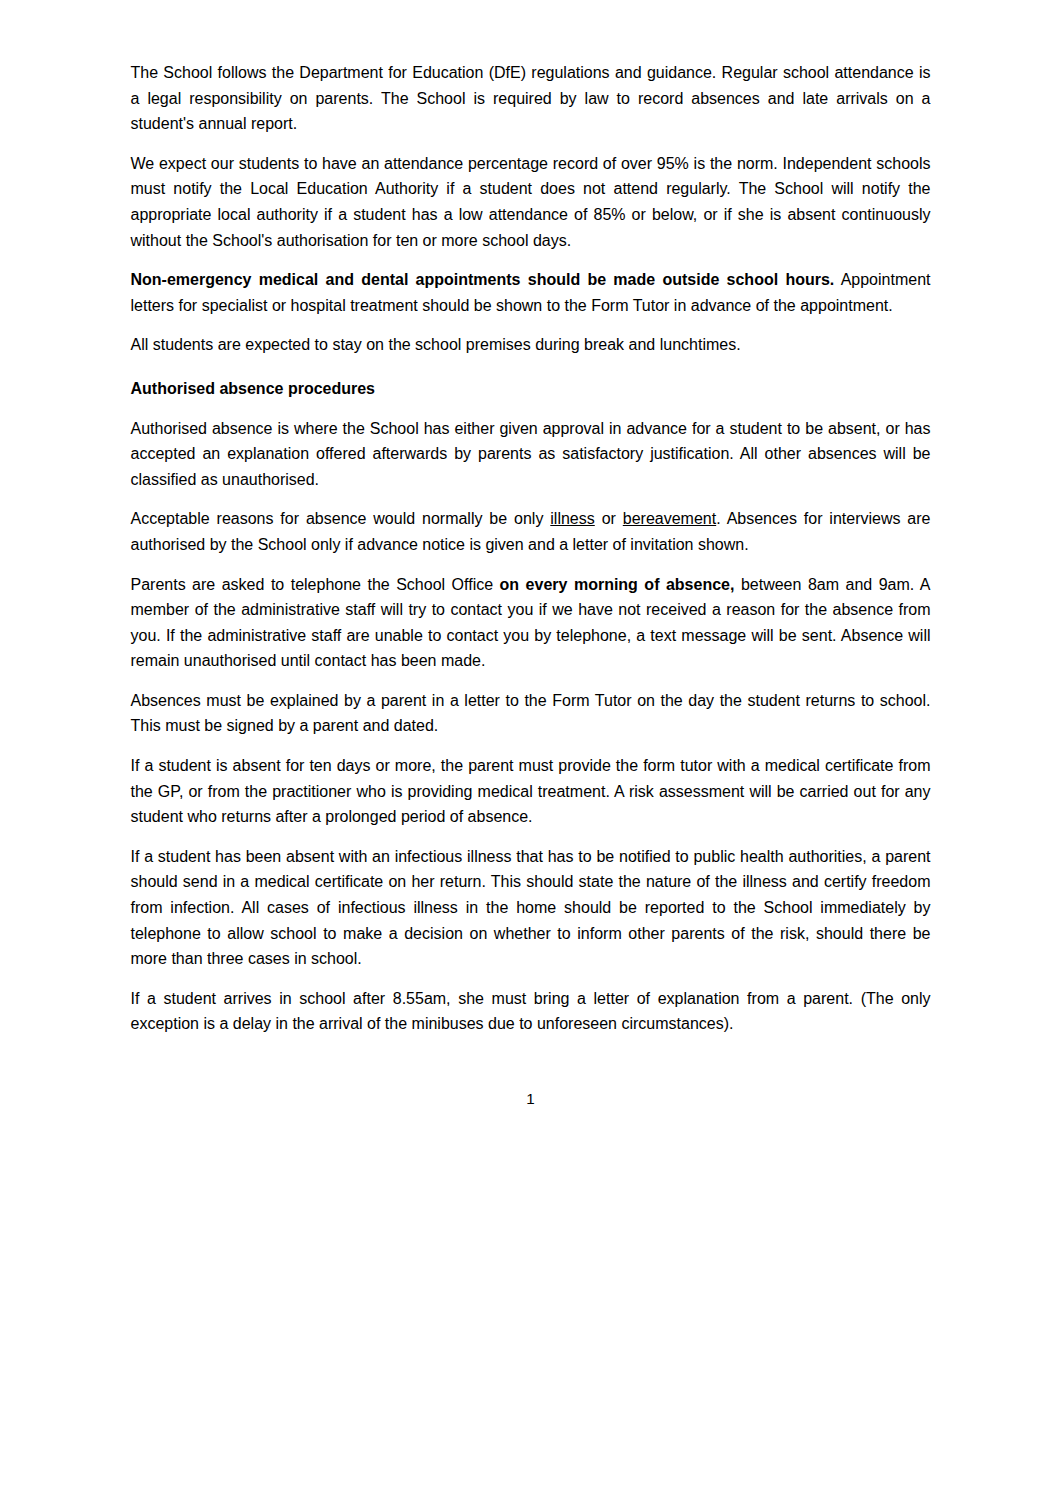The School follows the Department for Education (DfE) regulations and guidance. Regular school attendance is a legal responsibility on parents. The School is required by law to record absences and late arrivals on a student's annual report.
We expect our students to have an attendance percentage record of over 95% is the norm. Independent schools must notify the Local Education Authority if a student does not attend regularly. The School will notify the appropriate local authority if a student has a low attendance of 85% or below, or if she is absent continuously without the School's authorisation for ten or more school days.
Non-emergency medical and dental appointments should be made outside school hours. Appointment letters for specialist or hospital treatment should be shown to the Form Tutor in advance of the appointment.
All students are expected to stay on the school premises during break and lunchtimes.
Authorised absence procedures
Authorised absence is where the School has either given approval in advance for a student to be absent, or has accepted an explanation offered afterwards by parents as satisfactory justification. All other absences will be classified as unauthorised.
Acceptable reasons for absence would normally be only illness or bereavement. Absences for interviews are authorised by the School only if advance notice is given and a letter of invitation shown.
Parents are asked to telephone the School Office on every morning of absence, between 8am and 9am. A member of the administrative staff will try to contact you if we have not received a reason for the absence from you. If the administrative staff are unable to contact you by telephone, a text message will be sent. Absence will remain unauthorised until contact has been made.
Absences must be explained by a parent in a letter to the Form Tutor on the day the student returns to school. This must be signed by a parent and dated.
If a student is absent for ten days or more, the parent must provide the form tutor with a medical certificate from the GP, or from the practitioner who is providing medical treatment. A risk assessment will be carried out for any student who returns after a prolonged period of absence.
If a student has been absent with an infectious illness that has to be notified to public health authorities, a parent should send in a medical certificate on her return. This should state the nature of the illness and certify freedom from infection. All cases of infectious illness in the home should be reported to the School immediately by telephone to allow school to make a decision on whether to inform other parents of the risk, should there be more than three cases in school.
If a student arrives in school after 8.55am, she must bring a letter of explanation from a parent. (The only exception is a delay in the arrival of the minibuses due to unforeseen circumstances).
1